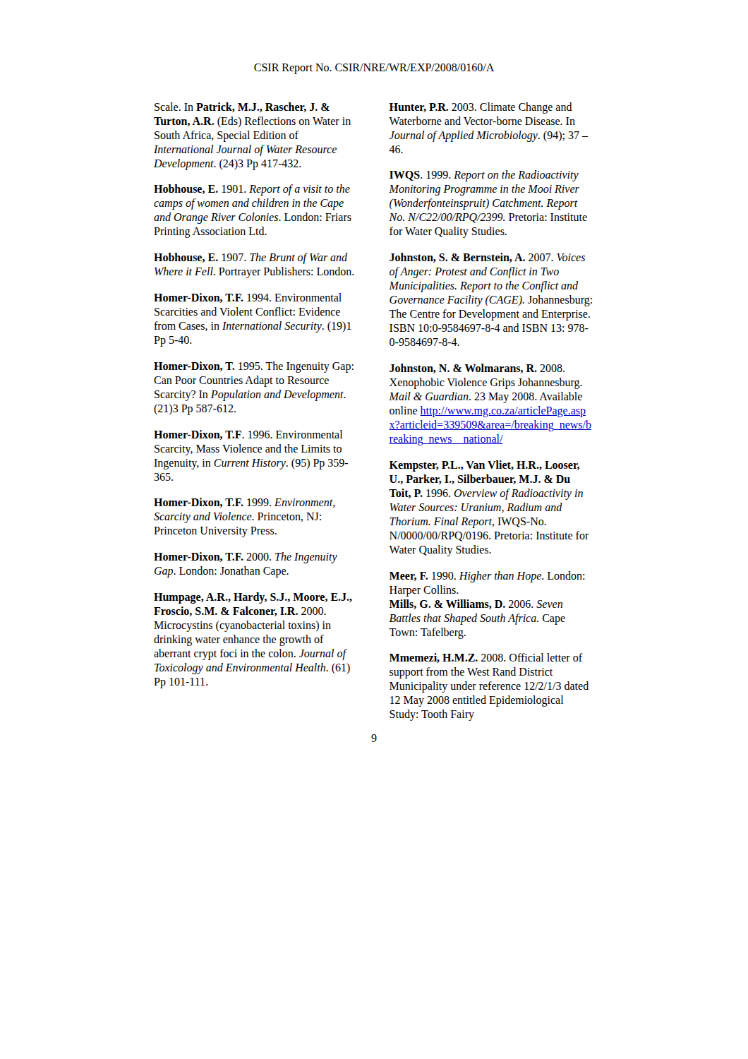CSIR Report No. CSIR/NRE/WR/EXP/2008/0160/A
Scale. In Patrick, M.J., Rascher, J. & Turton, A.R. (Eds) Reflections on Water in South Africa, Special Edition of International Journal of Water Resource Development. (24)3 Pp 417-432.
Hobhouse, E. 1901. Report of a visit to the camps of women and children in the Cape and Orange River Colonies. London: Friars Printing Association Ltd.
Hobhouse, E. 1907. The Brunt of War and Where it Fell. Portrayer Publishers: London.
Homer-Dixon, T.F. 1994. Environmental Scarcities and Violent Conflict: Evidence from Cases, in International Security. (19)1 Pp 5-40.
Homer-Dixon, T. 1995. The Ingenuity Gap: Can Poor Countries Adapt to Resource Scarcity? In Population and Development. (21)3 Pp 587-612.
Homer-Dixon, T.F. 1996. Environmental Scarcity, Mass Violence and the Limits to Ingenuity, in Current History. (95) Pp 359-365.
Homer-Dixon, T.F. 1999. Environment, Scarcity and Violence. Princeton, NJ: Princeton University Press.
Homer-Dixon, T.F. 2000. The Ingenuity Gap. London: Jonathan Cape.
Humpage, A.R., Hardy, S.J., Moore, E.J., Froscio, S.M. & Falconer, I.R. 2000. Microcystins (cyanobacterial toxins) in drinking water enhance the growth of aberrant crypt foci in the colon. Journal of Toxicology and Environmental Health. (61) Pp 101-111.
Hunter, P.R. 2003. Climate Change and Waterborne and Vector-borne Disease. In Journal of Applied Microbiology. (94); 37 – 46.
IWQS. 1999. Report on the Radioactivity Monitoring Programme in the Mooi River (Wonderfonteinspruit) Catchment. Report No. N/C22/00/RPQ/2399. Pretoria: Institute for Water Quality Studies.
Johnston, S. & Bernstein, A. 2007. Voices of Anger: Protest and Conflict in Two Municipalities. Report to the Conflict and Governance Facility (CAGE). Johannesburg: The Centre for Development and Enterprise. ISBN 10:0-9584697-8-4 and ISBN 13: 978-0-9584697-8-4.
Johnston, N. & Wolmarans, R. 2008. Xenophobic Violence Grips Johannesburg. Mail & Guardian. 23 May 2008. Available online http://www.mg.co.za/articlePage.aspx?articleid=339509&area=/breaking_news/breaking_news__national/
Kempster, P.L., Van Vliet, H.R., Looser, U., Parker, I., Silberbauer, M.J. & Du Toit, P. 1996. Overview of Radioactivity in Water Sources: Uranium, Radium and Thorium. Final Report, IWQS-No. N/0000/00/RPQ/0196. Pretoria: Institute for Water Quality Studies.
Meer, F. 1990. Higher than Hope. London: Harper Collins.
Mills, G. & Williams, D. 2006. Seven Battles that Shaped South Africa. Cape Town: Tafelberg.
Mmemezi, H.M.Z. 2008. Official letter of support from the West Rand District Municipality under reference 12/2/1/3 dated 12 May 2008 entitled Epidemiological Study: Tooth Fairy
9